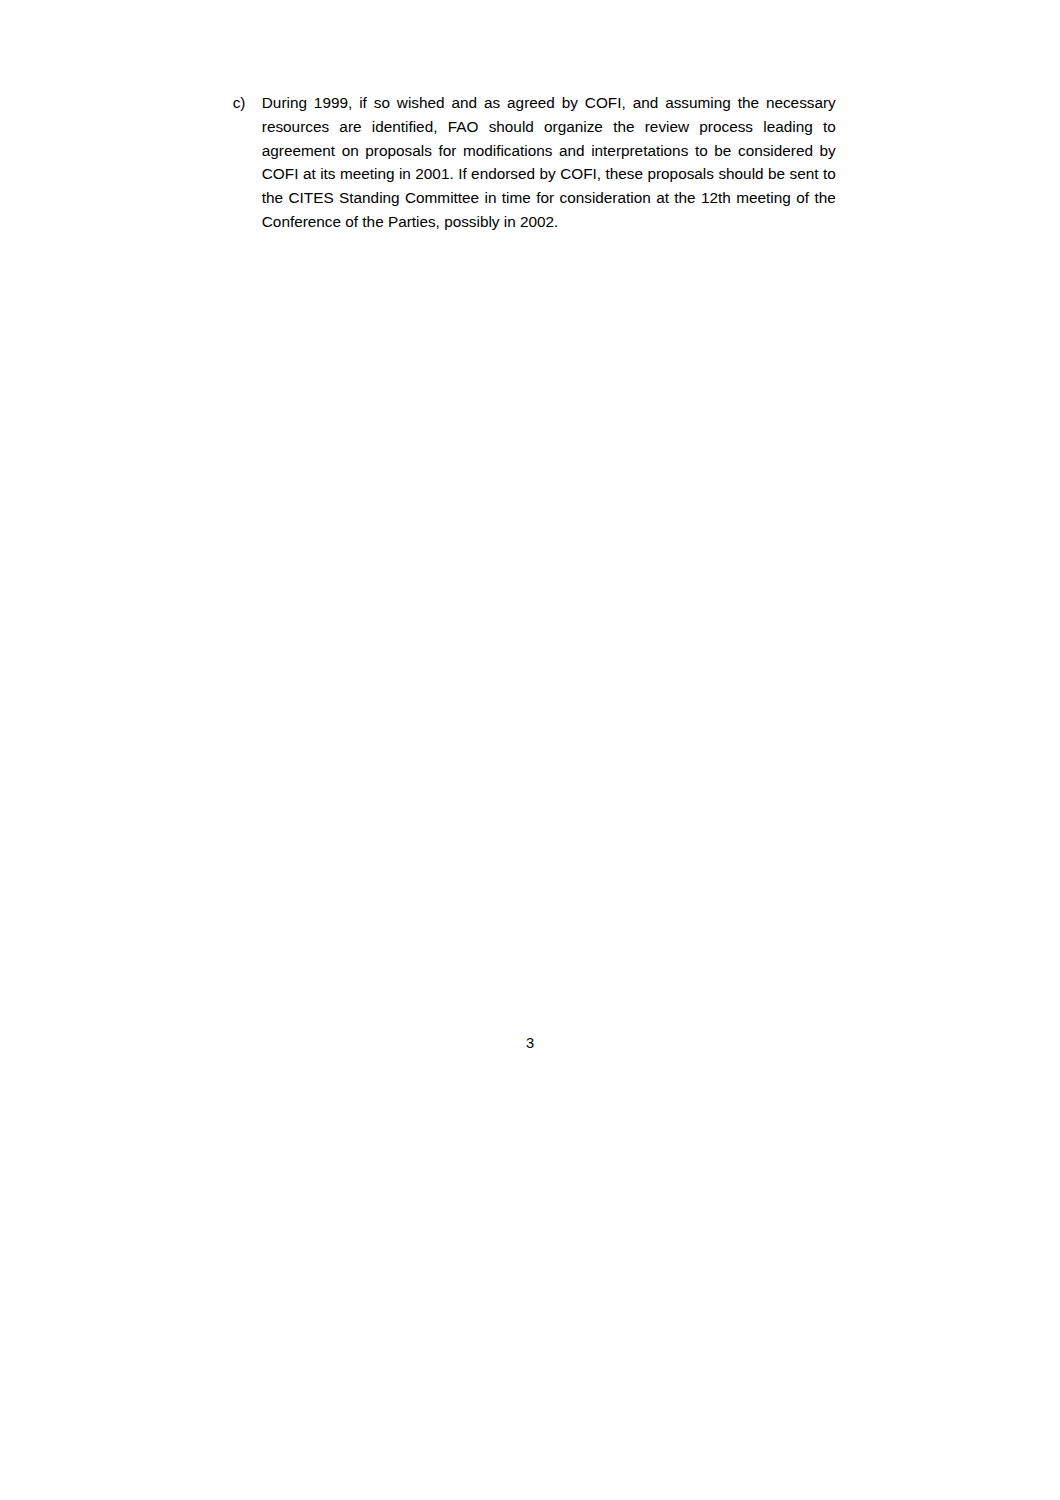c) During 1999, if so wished and as agreed by COFI, and assuming the necessary resources are identified, FAO should organize the review process leading to agreement on proposals for modifications and interpretations to be considered by COFI at its meeting in 2001. If endorsed by COFI, these proposals should be sent to the CITES Standing Committee in time for consideration at the 12th meeting of the Conference of the Parties, possibly in 2002.
3